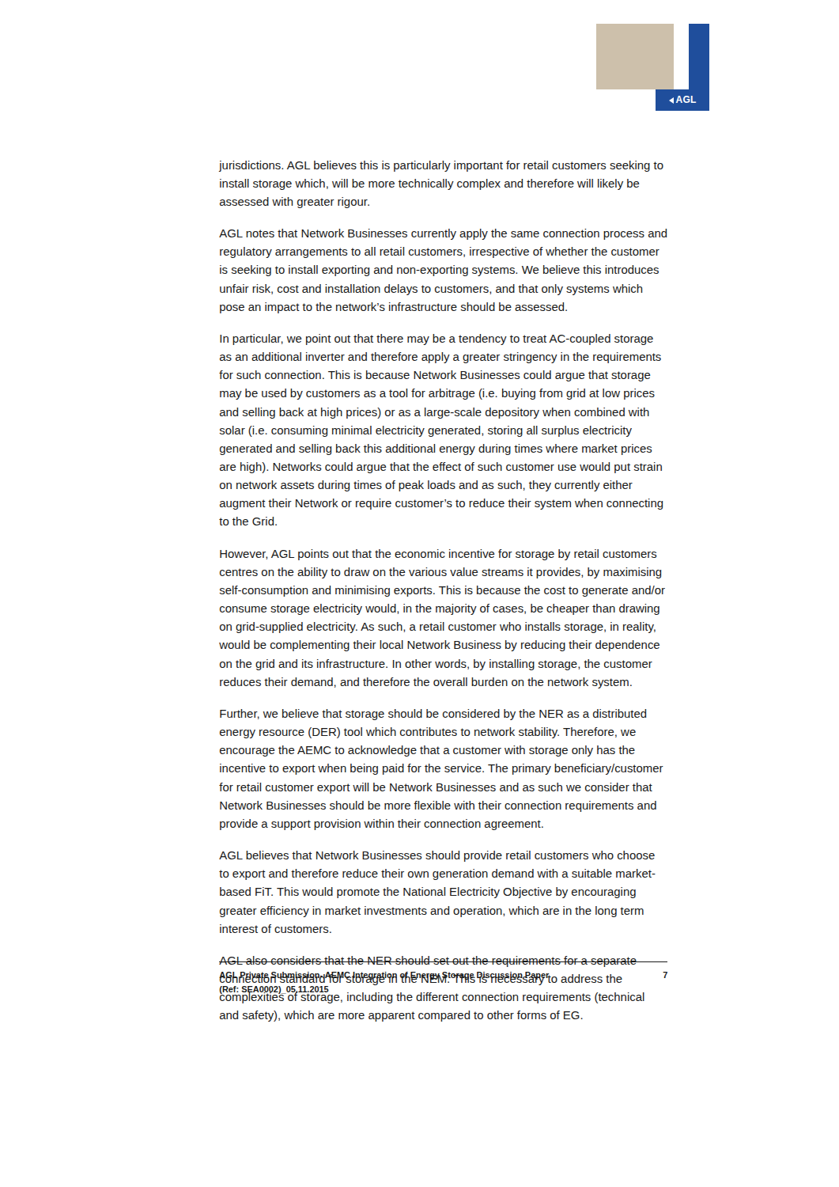AGL
jurisdictions. AGL believes this is particularly important for retail customers seeking to install storage which, will be more technically complex and therefore will likely be assessed with greater rigour.
AGL notes that Network Businesses currently apply the same connection process and regulatory arrangements to all retail customers, irrespective of whether the customer is seeking to install exporting and non-exporting systems. We believe this introduces unfair risk, cost and installation delays to customers, and that only systems which pose an impact to the network’s infrastructure should be assessed.
In particular, we point out that there may be a tendency to treat AC-coupled storage as an additional inverter and therefore apply a greater stringency in the requirements for such connection. This is because Network Businesses could argue that storage may be used by customers as a tool for arbitrage (i.e. buying from grid at low prices and selling back at high prices) or as a large-scale depository when combined with solar (i.e. consuming minimal electricity generated, storing all surplus electricity generated and selling back this additional energy during times where market prices are high). Networks could argue that the effect of such customer use would put strain on network assets during times of peak loads and as such, they currently either augment their Network or require customer’s to reduce their system when connecting to the Grid.
However, AGL points out that the economic incentive for storage by retail customers centres on the ability to draw on the various value streams it provides, by maximising self-consumption and minimising exports. This is because the cost to generate and/or consume storage electricity would, in the majority of cases, be cheaper than drawing on grid-supplied electricity. As such, a retail customer who installs storage, in reality, would be complementing their local Network Business by reducing their dependence on the grid and its infrastructure. In other words, by installing storage, the customer reduces their demand, and therefore the overall burden on the network system.
Further, we believe that storage should be considered by the NER as a distributed energy resource (DER) tool which contributes to network stability. Therefore, we encourage the AEMC to acknowledge that a customer with storage only has the incentive to export when being paid for the service. The primary beneficiary/customer for retail customer export will be Network Businesses and as such we consider that Network Businesses should be more flexible with their connection requirements and provide a support provision within their connection agreement.
AGL believes that Network Businesses should provide retail customers who choose to export and therefore reduce their own generation demand with a suitable market-based FiT. This would promote the National Electricity Objective by encouraging greater efficiency in market investments and operation, which are in the long term interest of customers.
AGL also considers that the NER should set out the requirements for a separate connection standard for storage in the NEM. This is necessary to address the complexities of storage, including the different connection requirements (technical and safety), which are more apparent compared to other forms of EG.
AGL Private Submission- AEMC Integration of Energy Storage Discussion Paper
7
(Ref: SEA0002)_05.11.2015